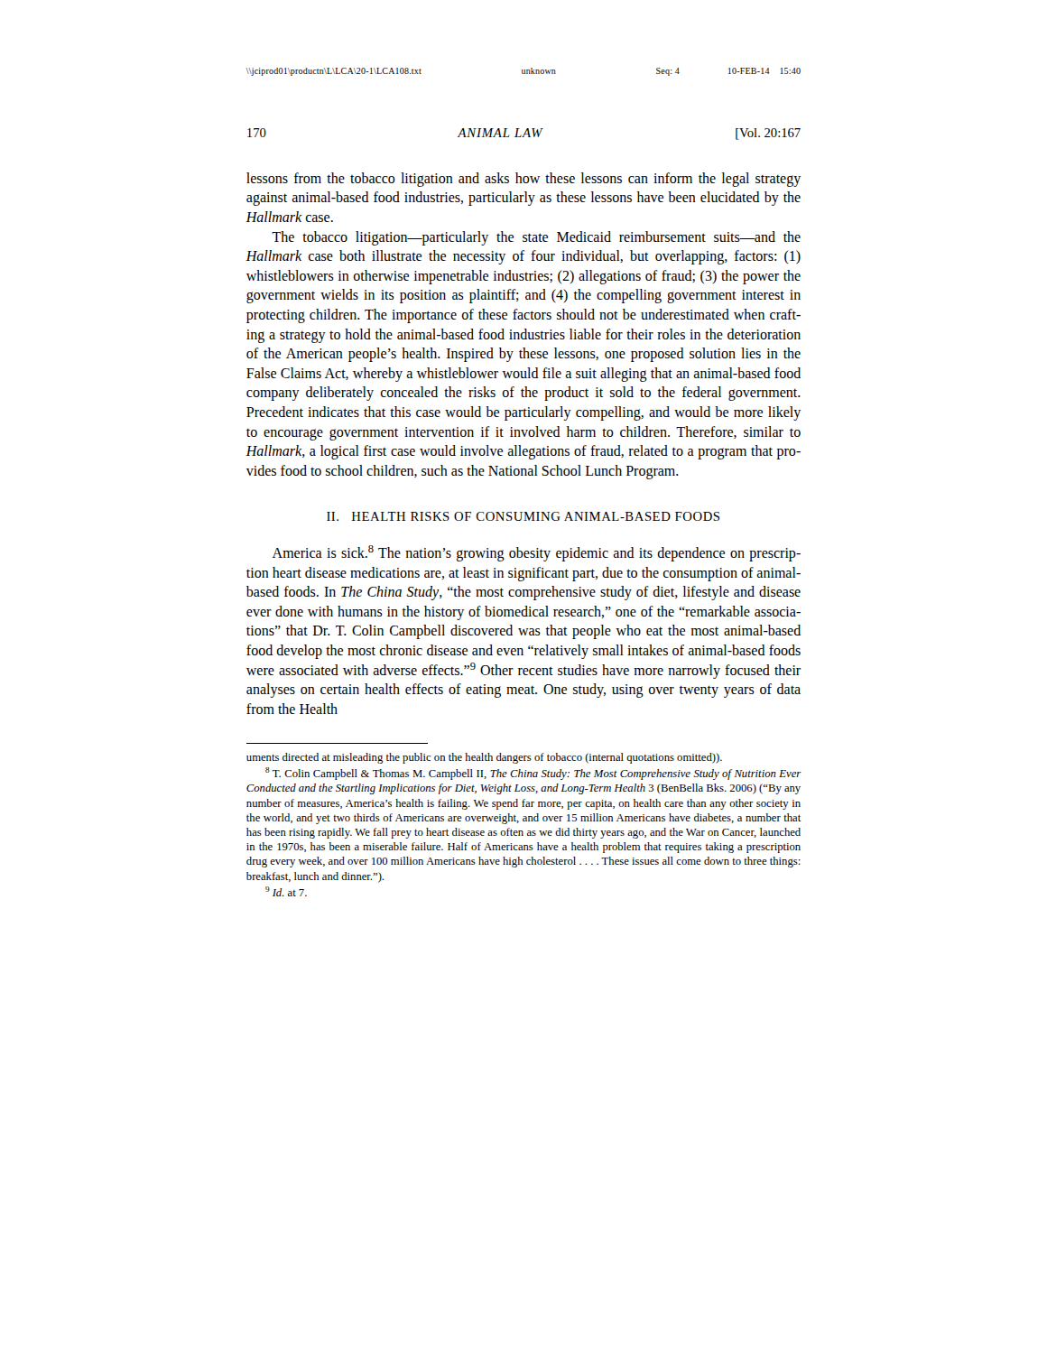\\jciprod01\productn\L\LCA\20-1\LCA108.txt unknown Seq: 410-FEB-14 15:40
170 ANIMAL LAW [Vol. 20:167
lessons from the tobacco litigation and asks how these lessons can inform the legal strategy against animal-based food industries, particularly as these lessons have been elucidated by the Hallmark case.
The tobacco litigation—particularly the state Medicaid reimbursement suits—and the Hallmark case both illustrate the necessity of four individual, but overlapping, factors: (1) whistleblowers in otherwise impenetrable industries; (2) allegations of fraud; (3) the power the government wields in its position as plaintiff; and (4) the compelling government interest in protecting children. The importance of these factors should not be underestimated when crafting a strategy to hold the animal-based food industries liable for their roles in the deterioration of the American people’s health. Inspired by these lessons, one proposed solution lies in the False Claims Act, whereby a whistleblower would file a suit alleging that an animal-based food company deliberately concealed the risks of the product it sold to the federal government. Precedent indicates that this case would be particularly compelling, and would be more likely to encourage government intervention if it involved harm to children. Therefore, similar to Hallmark, a logical first case would involve allegations of fraud, related to a program that provides food to school children, such as the National School Lunch Program.
II. HEALTH RISKS OF CONSUMING ANIMAL-BASED FOODS
America is sick.8 The nation’s growing obesity epidemic and its dependence on prescription heart disease medications are, at least in significant part, due to the consumption of animal-based foods. In The China Study, “the most comprehensive study of diet, lifestyle and disease ever done with humans in the history of biomedical research,” one of the “remarkable associations” that Dr. T. Colin Campbell discovered was that people who eat the most animal-based food develop the most chronic disease and even “relatively small intakes of animal-based foods were associated with adverse effects.”9 Other recent studies have more narrowly focused their analyses on certain health effects of eating meat. One study, using over twenty years of data from the Health
uments directed at misleading the public on the health dangers of tobacco (internal quotations omitted)).
8 T. Colin Campbell & Thomas M. Campbell II, The China Study: The Most Comprehensive Study of Nutrition Ever Conducted and the Startling Implications for Diet, Weight Loss, and Long-Term Health 3 (BenBella Bks. 2006) (“By any number of measures, America’s health is failing. We spend far more, per capita, on health care than any other society in the world, and yet two thirds of Americans are overweight, and over 15 million Americans have diabetes, a number that has been rising rapidly. We fall prey to heart disease as often as we did thirty years ago, and the War on Cancer, launched in the 1970s, has been a miserable failure. Half of Americans have a health problem that requires taking a prescription drug every week, and over 100 million Americans have high cholesterol . . . . These issues all come down to three things: breakfast, lunch and dinner.”).
9 Id. at 7.